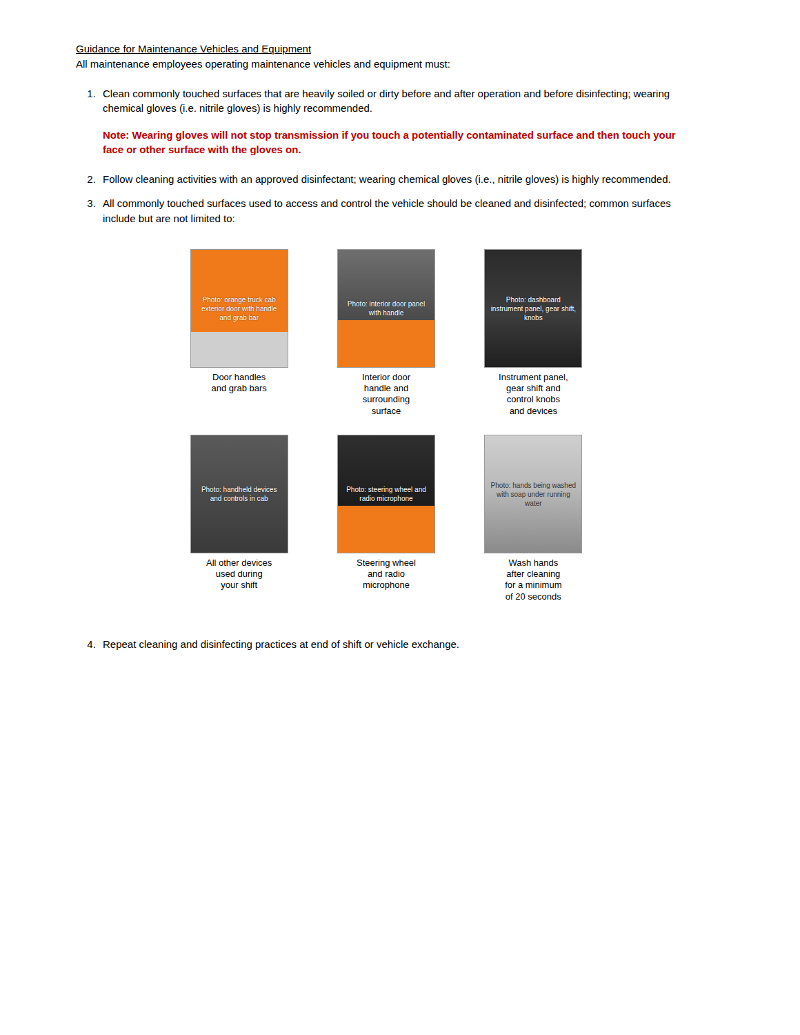Guidance for Maintenance Vehicles and Equipment
All maintenance employees operating maintenance vehicles and equipment must:
Clean commonly touched surfaces that are heavily soiled or dirty before and after operation and before disinfecting; wearing chemical gloves (i.e. nitrile gloves) is highly recommended.
Note: Wearing gloves will not stop transmission if you touch a potentially contaminated surface and then touch your face or other surface with the gloves on.
Follow cleaning activities with an approved disinfectant; wearing chemical gloves (i.e., nitrile gloves) is highly recommended.
All commonly touched surfaces used to access and control the vehicle should be cleaned and disinfected; common surfaces include but are not limited to:
| Photo: orange truck cab exterior door with handle and grab bar Door handles and grab bars | Photo: interior door panel with handle Interior door handle and surrounding surface | Photo: dashboard instrument panel, gear shift, knobs Instrument panel, gear shift and control knobs and devices |
| Photo: handheld devices and controls in cab All other devices used during your shift | Photo: steering wheel and radio microphone Steering wheel and radio microphone | Photo: hands being washed with soap under running water Wash hands after cleaning for a minimum of 20 seconds |
Repeat cleaning and disinfecting practices at end of shift or vehicle exchange.